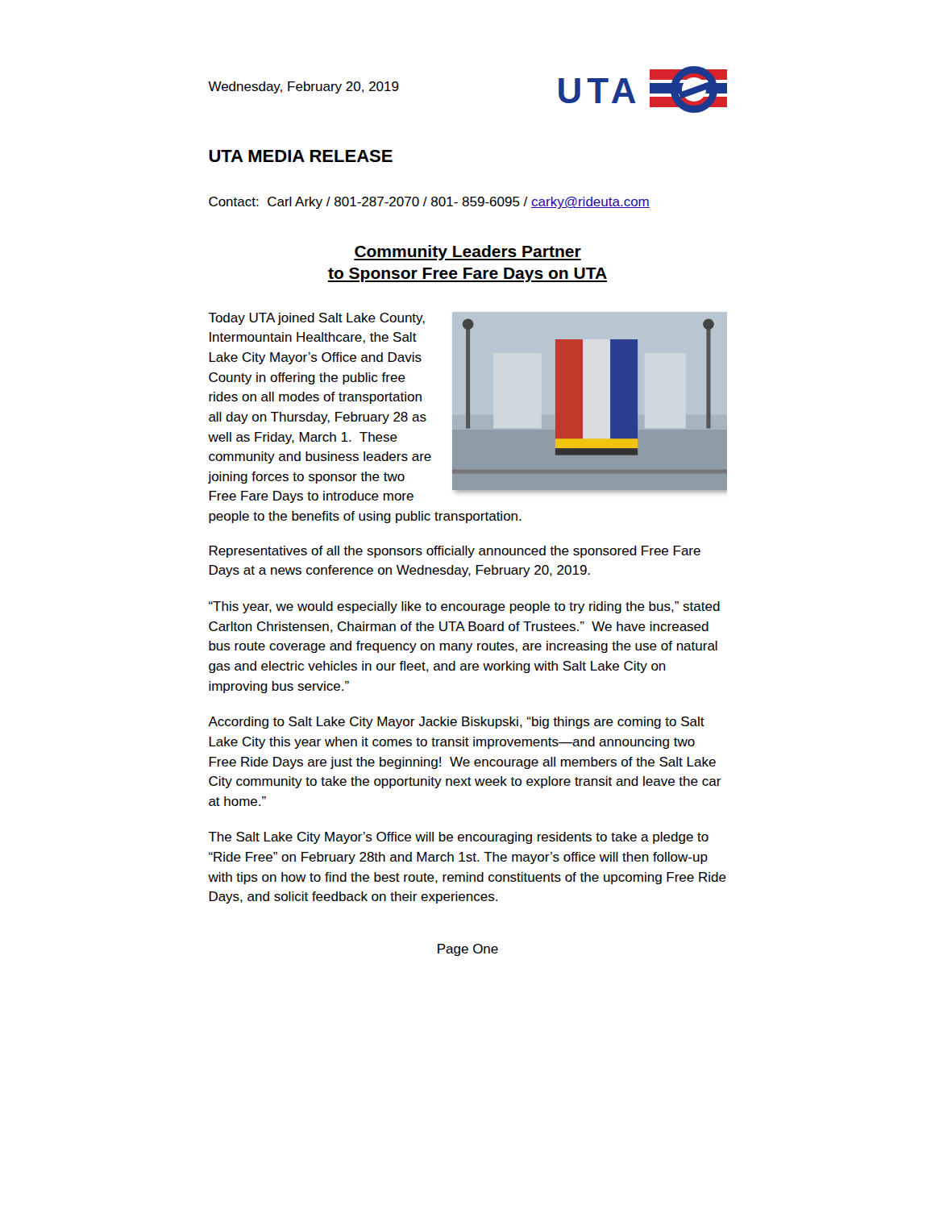Wednesday, February 20, 2019
UTA
UTA MEDIA RELEASE
Contact: Carl Arky / 801-287-2070 / 801- 859-6095 / carky@rideuta.com
Community Leaders Partner to Sponsor Free Fare Days on UTA
Today UTA joined Salt Lake County, Intermountain Healthcare, the Salt Lake City Mayor’s Office and Davis County in offering the public free rides on all modes of transportation all day on Thursday, February 28 as well as Friday, March 1. These community and business leaders are joining forces to sponsor the two Free Fare Days to introduce more people to the benefits of using public transportation.
Representatives of all the sponsors officially announced the sponsored Free Fare Days at a news conference on Wednesday, February 20, 2019.
“This year, we would especially like to encourage people to try riding the bus,” stated Carlton Christensen, Chairman of the UTA Board of Trustees.” We have increased bus route coverage and frequency on many routes, are increasing the use of natural gas and electric vehicles in our fleet, and are working with Salt Lake City on improving bus service.”
According to Salt Lake City Mayor Jackie Biskupski, “big things are coming to Salt Lake City this year when it comes to transit improvements—and announcing two Free Ride Days are just the beginning! We encourage all members of the Salt Lake City community to take the opportunity next week to explore transit and leave the car at home.”
The Salt Lake City Mayor’s Office will be encouraging residents to take a pledge to “Ride Free” on February 28th and March 1st. The mayor’s office will then follow-up with tips on how to find the best route, remind constituents of the upcoming Free Ride Days, and solicit feedback on their experiences.
Page One